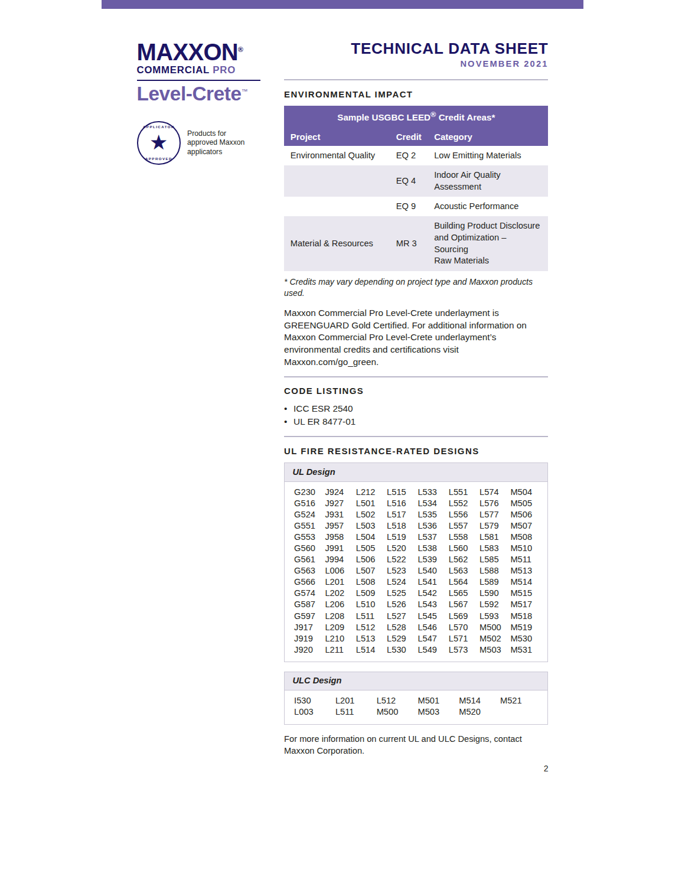MAXXON®
COMMERCIAL PRO
Level-Crete™
APPLICATOR
★
APPROVED
Products for
approved Maxxon
applicators
TECHNICAL DATA SHEET
NOVEMBER 2021
ENVIRONMENTAL IMPACT
| Sample USGBC LEED ® Credit Areas* |
| --- |
| Project | Credit | Category |
| Environmental Quality | EQ 2 | Low Emitting Materials |
| | EQ 4 | Indoor Air Quality Assessment |
| | EQ 9 | Acoustic Performance |
| Material & Resources | MR 3 | Building Product Disclosure and Optimization – Sourcing Raw Materials |
* Credits may vary depending on project type and Maxxon products used.
Maxxon Commercial Pro Level-Crete underlayment is GREENGUARD Gold Certified. For additional information on Maxxon Commercial Pro Level-Crete underlayment’s environmental credits and certifications visit Maxxon.com/go_green.
CODE LISTINGS
ICC ESR 2540
UL ER 8477-01
UL FIRE RESISTANCE-RATED DESIGNS
UL Design
| G230 | J924 | L212 | L515 | L533 | L551 | L574 | M504 |
| G516 | J927 | L501 | L516 | L534 | L552 | L576 | M505 |
| G524 | J931 | L502 | L517 | L535 | L556 | L577 | M506 |
| G551 | J957 | L503 | L518 | L536 | L557 | L579 | M507 |
| G553 | J958 | L504 | L519 | L537 | L558 | L581 | M508 |
| G560 | J991 | L505 | L520 | L538 | L560 | L583 | M510 |
| G561 | J994 | L506 | L522 | L539 | L562 | L585 | M511 |
| G563 | L006 | L507 | L523 | L540 | L563 | L588 | M513 |
| G566 | L201 | L508 | L524 | L541 | L564 | L589 | M514 |
| G574 | L202 | L509 | L525 | L542 | L565 | L590 | M515 |
| G587 | L206 | L510 | L526 | L543 | L567 | L592 | M517 |
| G597 | L208 | L511 | L527 | L545 | L569 | L593 | M518 |
| J917 | L209 | L512 | L528 | L546 | L570 | M500 | M519 |
| J919 | L210 | L513 | L529 | L547 | L571 | M502 | M530 |
| J920 | L211 | L514 | L530 | L549 | L573 | M503 | M531 |
ULC Design
| I530 | L201 | L512 | M501 | M514 | M521 |
| L003 | L511 | M500 | M503 | M520 | |
For more information on current UL and ULC Designs, contact Maxxon Corporation.
2